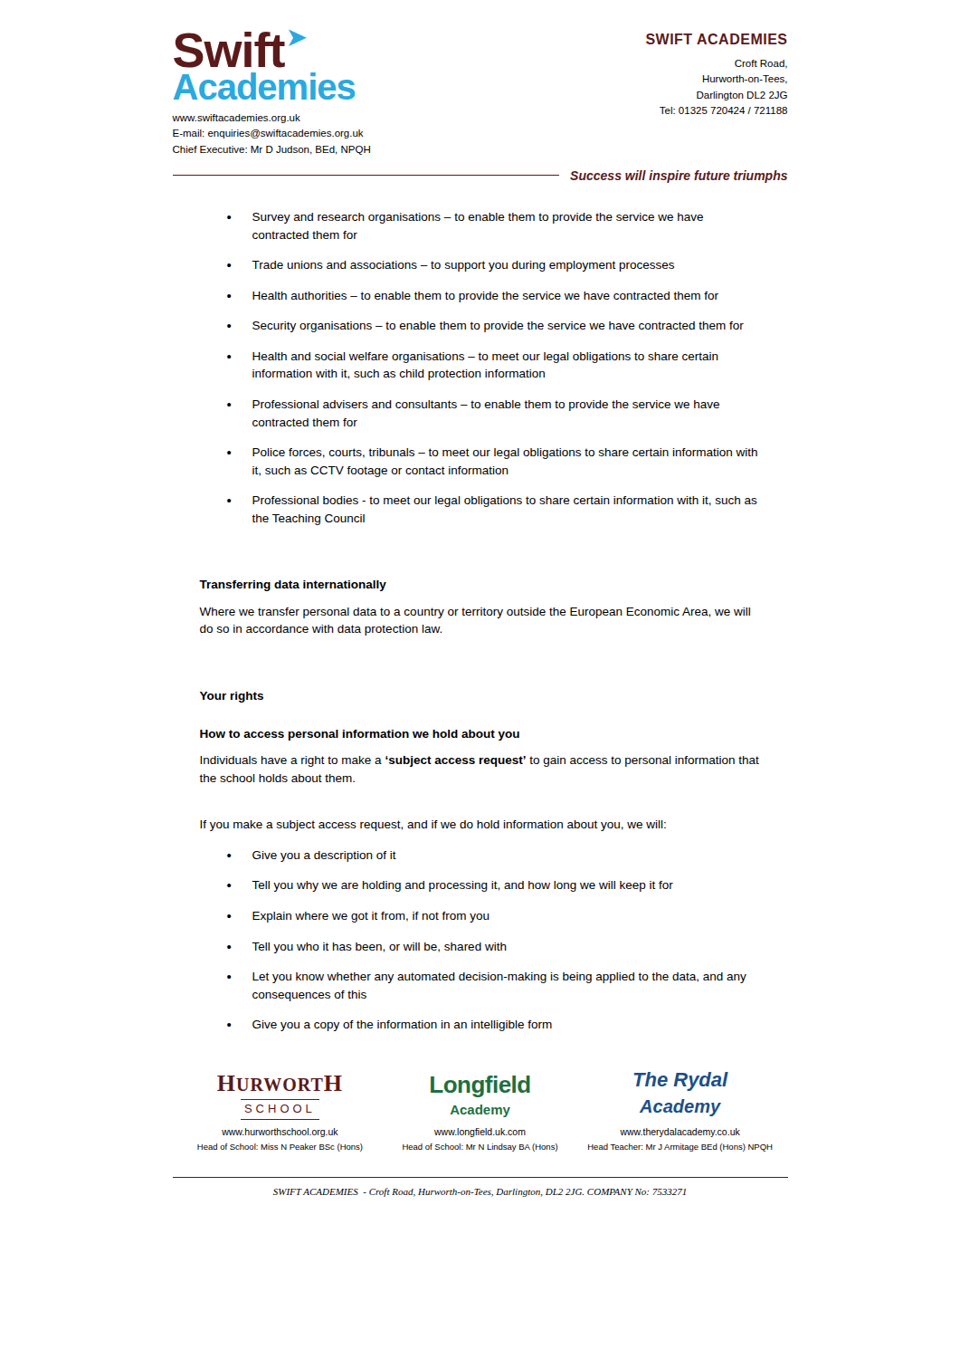Swift➤ Academies
www.swiftacademies.org.uk
E-mail: enquiries@swiftacademies.org.uk
Chief Executive: Mr D Judson, BEd, NPQH
SWIFT ACADEMIES
Croft Road,
Hurworth-on-Tees,
Darlington DL2 2JG
Tel: 01325 720424 / 721188
Success will inspire future triumphs
Survey and research organisations – to enable them to provide the service we have contracted them for
Trade unions and associations – to support you during employment processes
Health authorities – to enable them to provide the service we have contracted them for
Security organisations – to enable them to provide the service we have contracted them for
Health and social welfare organisations – to meet our legal obligations to share certain information with it, such as child protection information
Professional advisers and consultants – to enable them to provide the service we have contracted them for
Police forces, courts, tribunals – to meet our legal obligations to share certain information with it, such as CCTV footage or contact information
Professional bodies - to meet our legal obligations to share certain information with it, such as the Teaching Council
Transferring data internationally
Where we transfer personal data to a country or territory outside the European Economic Area, we will do so in accordance with data protection law.
Your rights
How to access personal information we hold about you
Individuals have a right to make a ‘subject access request’ to gain access to personal information that the school holds about them.
If you make a subject access request, and if we do hold information about you, we will:
Give you a description of it
Tell you why we are holding and processing it, and how long we will keep it for
Explain where we got it from, if not from you
Tell you who it has been, or will be, shared with
Let you know whether any automated decision-making is being applied to the data, and any consequences of this
Give you a copy of the information in an intelligible form
HURWORTH
SCHOOL
www.hurworthschool.org.uk
Head of School: Miss N Peaker BSc (Hons)
Longfield
Academy
www.longfield.uk.com
Head of School: Mr N Lindsay BA (Hons)
The Rydal
Academy
www.therydalacademy.co.uk
Head Teacher: Mr J Armitage BEd (Hons) NPQH
SWIFT ACADEMIES - Croft Road, Hurworth-on-Tees, Darlington, DL2 2JG. COMPANY No: 7533271